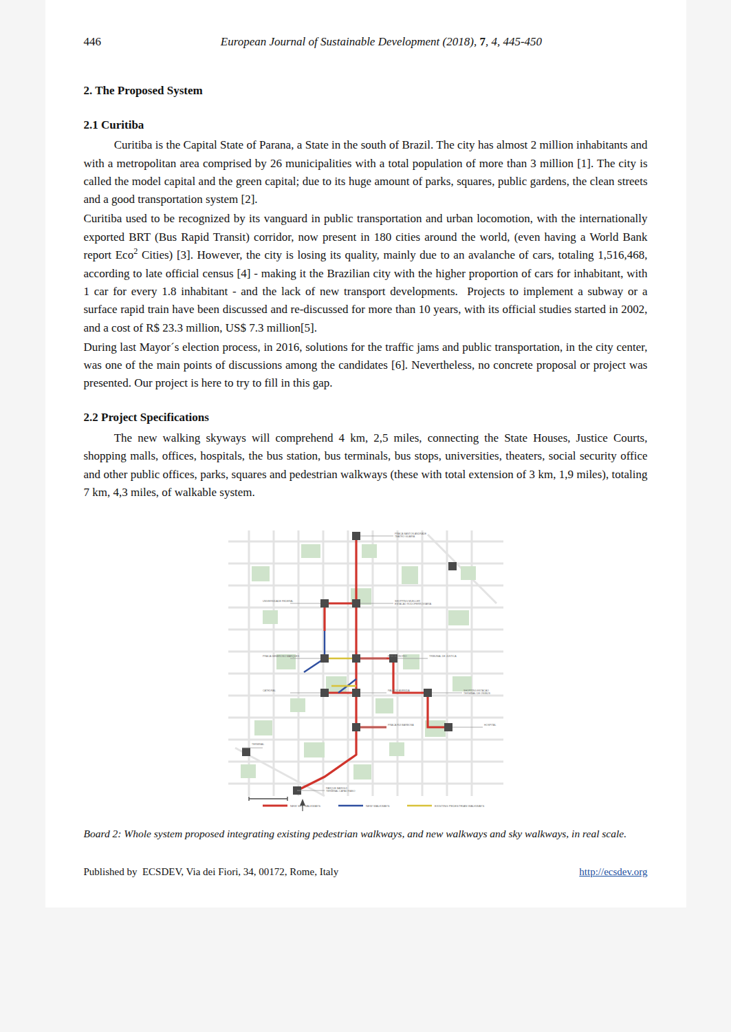446
European Journal of Sustainable Development (2018), 7, 4, 445-450
2. The Proposed System
2.1 Curitiba
Curitiba is the Capital State of Parana, a State in the south of Brazil. The city has almost 2 million inhabitants and with a metropolitan area comprised by 26 municipalities with a total population of more than 3 million [1]. The city is called the model capital and the green capital; due to its huge amount of parks, squares, public gardens, the clean streets and a good transportation system [2].
Curitiba used to be recognized by its vanguard in public transportation and urban locomotion, with the internationally exported BRT (Bus Rapid Transit) corridor, now present in 180 cities around the world, (even having a World Bank report Eco2 Cities) [3]. However, the city is losing its quality, mainly due to an avalanche of cars, totaling 1,516,468, according to late official census [4] - making it the Brazilian city with the higher proportion of cars for inhabitant, with 1 car for every 1.8 inhabitant - and the lack of new transport developments. Projects to implement a subway or a surface rapid train have been discussed and re-discussed for more than 10 years, with its official studies started in 2002, and a cost of R$ 23.3 million, US$ 7.3 million[5].
During last Mayor´s election process, in 2016, solutions for the traffic jams and public transportation, in the city center, was one of the main points of discussions among the candidates [6]. Nevertheless, no concrete proposal or project was presented. Our project is here to try to fill in this gap.
2.2 Project Specifications
The new walking skyways will comprehend 4 km, 2,5 miles, connecting the State Houses, Justice Courts, shopping malls, offices, hospitals, the bus station, bus terminals, bus stops, universities, theaters, social security office and other public offices, parks, squares and pedestrian walkways (these with total extension of 3 km, 1,9 miles), totaling 7 km, 4,3 miles, of walkable system.
PRACA SANTOS ANDRADE TEATRO GUAIRA SHOPPING MUELLER ESTACAO RODOFERROVIARIA PRACA OSORIO PALACIO AVENIDA PRACA RUI BARBOSA TRIBUNAL DE JUSTICA SHOPPING ESTACAO TERMINAL DE ONIBUS HOSPITAL UNIVERSIDADE FEDERAL PRACA GENEROSO MARQUES CATEDRAL TERMINAL PARQUE BARIGUI TERMINAL CAPAO RASO NEW SKY WALKWAYS NEW WALKWAYS EXISTING PEDESTRIAN WALKWAYS
Board 2: Whole system proposed integrating existing pedestrian walkways, and new walkways and sky walkways, in real scale.
Published by ECSDEV, Via dei Fiori, 34, 00172, Rome, Italy
http://ecsdev.org